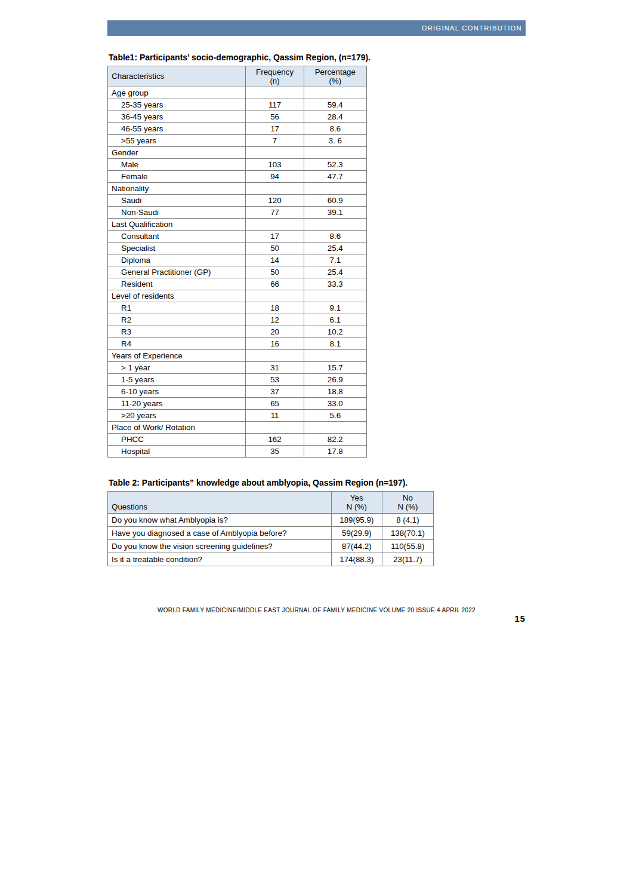ORIGINAL CONTRIBUTION
Table1: Participants’ socio-demographic, Qassim Region, (n=179).
| Characteristics | Frequency (n) | Percentage (%) |
| --- | --- | --- |
| Age group | | |
| 25-35 years | 117 | 59.4 |
| 36-45 years | 56 | 28.4 |
| 46-55 years | 17 | 8.6 |
| >55 years | 7 | 3. 6 |
| Gender | | |
| Male | 103 | 52.3 |
| Female | 94 | 47.7 |
| Nationality | | |
| Saudi | 120 | 60.9 |
| Non-Saudi | 77 | 39.1 |
| Last Qualification | | |
| Consultant | 17 | 8.6 |
| Specialist | 50 | 25.4 |
| Diploma | 14 | 7.1 |
| General Practitioner (GP) | 50 | 25.4 |
| Resident | 66 | 33.3 |
| Level of residents | | |
| R1 | 18 | 9.1 |
| R2 | 12 | 6.1 |
| R3 | 20 | 10.2 |
| R4 | 16 | 8.1 |
| Years of Experience | | |
| > 1 year | 31 | 15.7 |
| 1-5 years | 53 | 26.9 |
| 6-10 years | 37 | 18.8 |
| 11-20 years | 65 | 33.0 |
| >20 years | 11 | 5.6 |
| Place of Work/ Rotation | | |
| PHCC | 162 | 82.2 |
| Hospital | 35 | 17.8 |
Table 2: Participants” knowledge about amblyopia, Qassim Region (n=197).
| Questions | Yes N (%) | No N (%) |
| --- | --- | --- |
| Do you know what Amblyopia is? | 189(95.9) | 8 (4.1) |
| Have you diagnosed a case of Amblyopia before? | 59(29.9) | 138(70.1) |
| Do you know the vision screening guidelines? | 87(44.2) | 110(55.8) |
| Is it a treatable condition? | 174(88.3) | 23(11.7) |
WORLD FAMILY MEDICINE/MIDDLE EAST JOURNAL OF FAMILY MEDICINE VOLUME 20 ISSUE 4 APRIL 2022
15